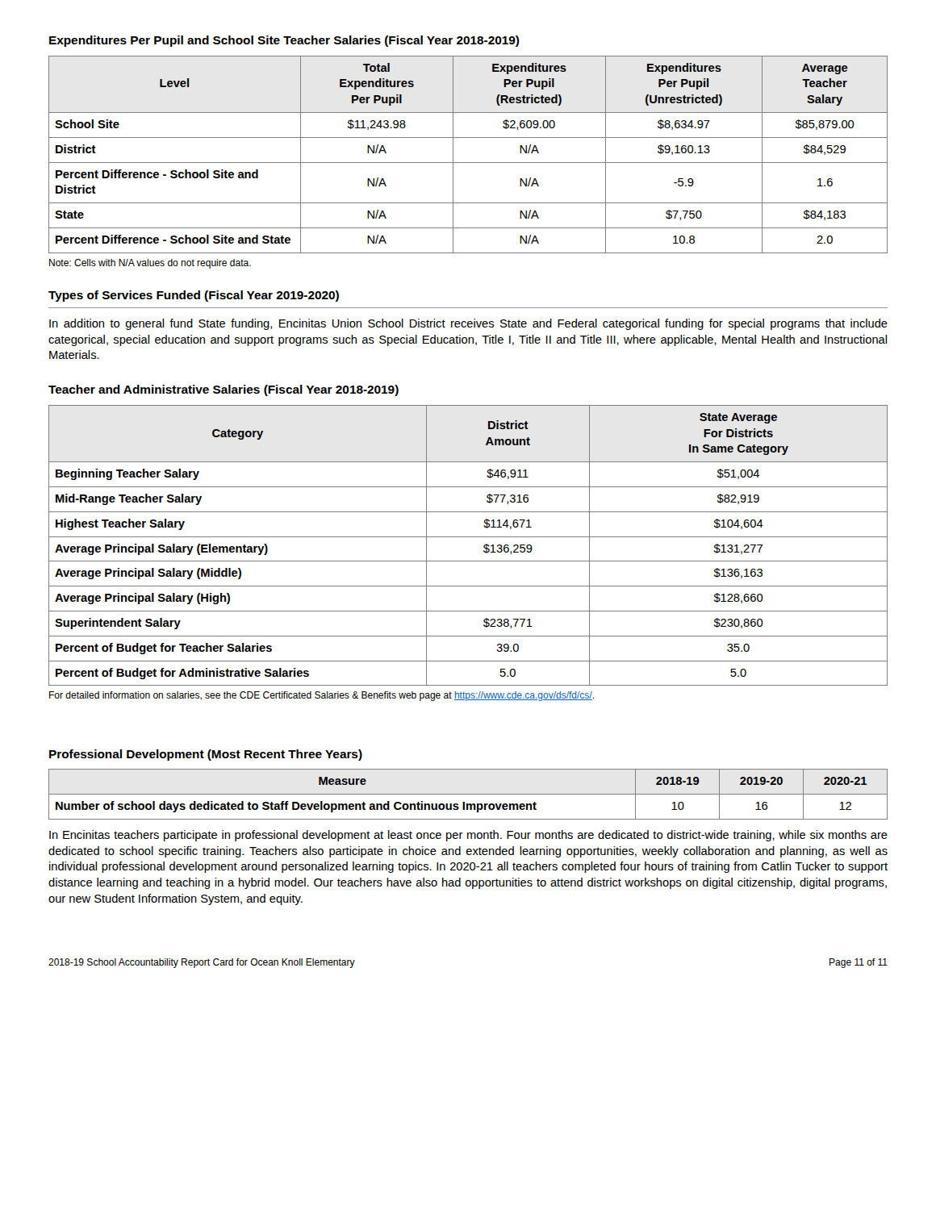Expenditures Per Pupil and School Site Teacher Salaries (Fiscal Year 2018-2019)
| Level | Total Expenditures Per Pupil | Expenditures Per Pupil (Restricted) | Expenditures Per Pupil (Unrestricted) | Average Teacher Salary |
| --- | --- | --- | --- | --- |
| School Site | $11,243.98 | $2,609.00 | $8,634.97 | $85,879.00 |
| District | N/A | N/A | $9,160.13 | $84,529 |
| Percent Difference - School Site and District | N/A | N/A | -5.9 | 1.6 |
| State | N/A | N/A | $7,750 | $84,183 |
| Percent Difference - School Site and State | N/A | N/A | 10.8 | 2.0 |
Note: Cells with N/A values do not require data.
Types of Services Funded (Fiscal Year 2019-2020)
In addition to general fund State funding, Encinitas Union School District receives State and Federal categorical funding for special programs that include categorical, special education and support programs such as Special Education, Title I, Title II and Title III, where applicable, Mental Health and Instructional Materials.
Teacher and Administrative Salaries (Fiscal Year 2018-2019)
| Category | District Amount | State Average For Districts In Same Category |
| --- | --- | --- |
| Beginning Teacher Salary | $46,911 | $51,004 |
| Mid-Range Teacher Salary | $77,316 | $82,919 |
| Highest Teacher Salary | $114,671 | $104,604 |
| Average Principal Salary (Elementary) | $136,259 | $131,277 |
| Average Principal Salary (Middle) | | $136,163 |
| Average Principal Salary (High) | | $128,660 |
| Superintendent Salary | $238,771 | $230,860 |
| Percent of Budget for Teacher Salaries | 39.0 | 35.0 |
| Percent of Budget for Administrative Salaries | 5.0 | 5.0 |
For detailed information on salaries, see the CDE Certificated Salaries & Benefits web page at https://www.cde.ca.gov/ds/fd/cs/.
Professional Development (Most Recent Three Years)
| Measure | 2018-19 | 2019-20 | 2020-21 |
| --- | --- | --- | --- |
| Number of school days dedicated to Staff Development and Continuous Improvement | 10 | 16 | 12 |
In Encinitas teachers participate in professional development at least once per month. Four months are dedicated to district-wide training, while six months are dedicated to school specific training. Teachers also participate in choice and extended learning opportunities, weekly collaboration and planning, as well as individual professional development around personalized learning topics. In 2020-21 all teachers completed four hours of training from Catlin Tucker to support distance learning and teaching in a hybrid model. Our teachers have also had opportunities to attend district workshops on digital citizenship, digital programs, our new Student Information System, and equity.
2018-19 School Accountability Report Card for Ocean Knoll Elementary Page 11 of 11